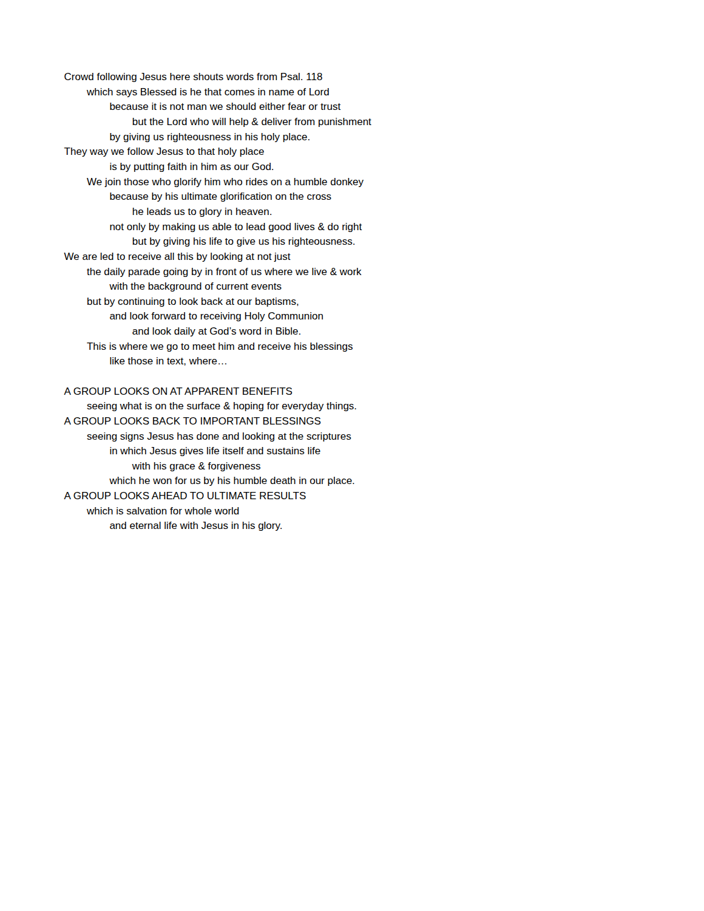Crowd following Jesus here shouts words from Psal. 118
which says Blessed is he that comes in name of Lord
because it is not man we should either fear or trust
but the Lord who will help & deliver from punishment
by giving us righteousness in his holy place.
They way we follow Jesus to that holy place
is by putting faith in him as our God.
We join those who glorify him who rides on a humble donkey
because by his ultimate glorification on the cross
he leads us to glory in heaven.
not only by making us able to lead good lives & do right
but by giving his life to give us his righteousness.
We are led to receive all this by looking at not just
the daily parade going by in front of us where we live & work
with the background of current events
but by continuing to look back at our baptisms,
and look forward to receiving Holy Communion
and look daily at God’s word in Bible.
This is where we go to meet him and receive his blessings
like those in text, where…
A GROUP LOOKS ON AT APPARENT BENEFITS
seeing what is on the surface & hoping for everyday things.
A GROUP LOOKS BACK TO IMPORTANT BLESSINGS
seeing signs Jesus has done and looking at the scriptures
in which Jesus gives life itself and sustains life
with his grace & forgiveness
which he won for us by his humble death in our place.
A GROUP LOOKS AHEAD TO ULTIMATE RESULTS
which is salvation for whole world
and eternal life with Jesus in his glory.